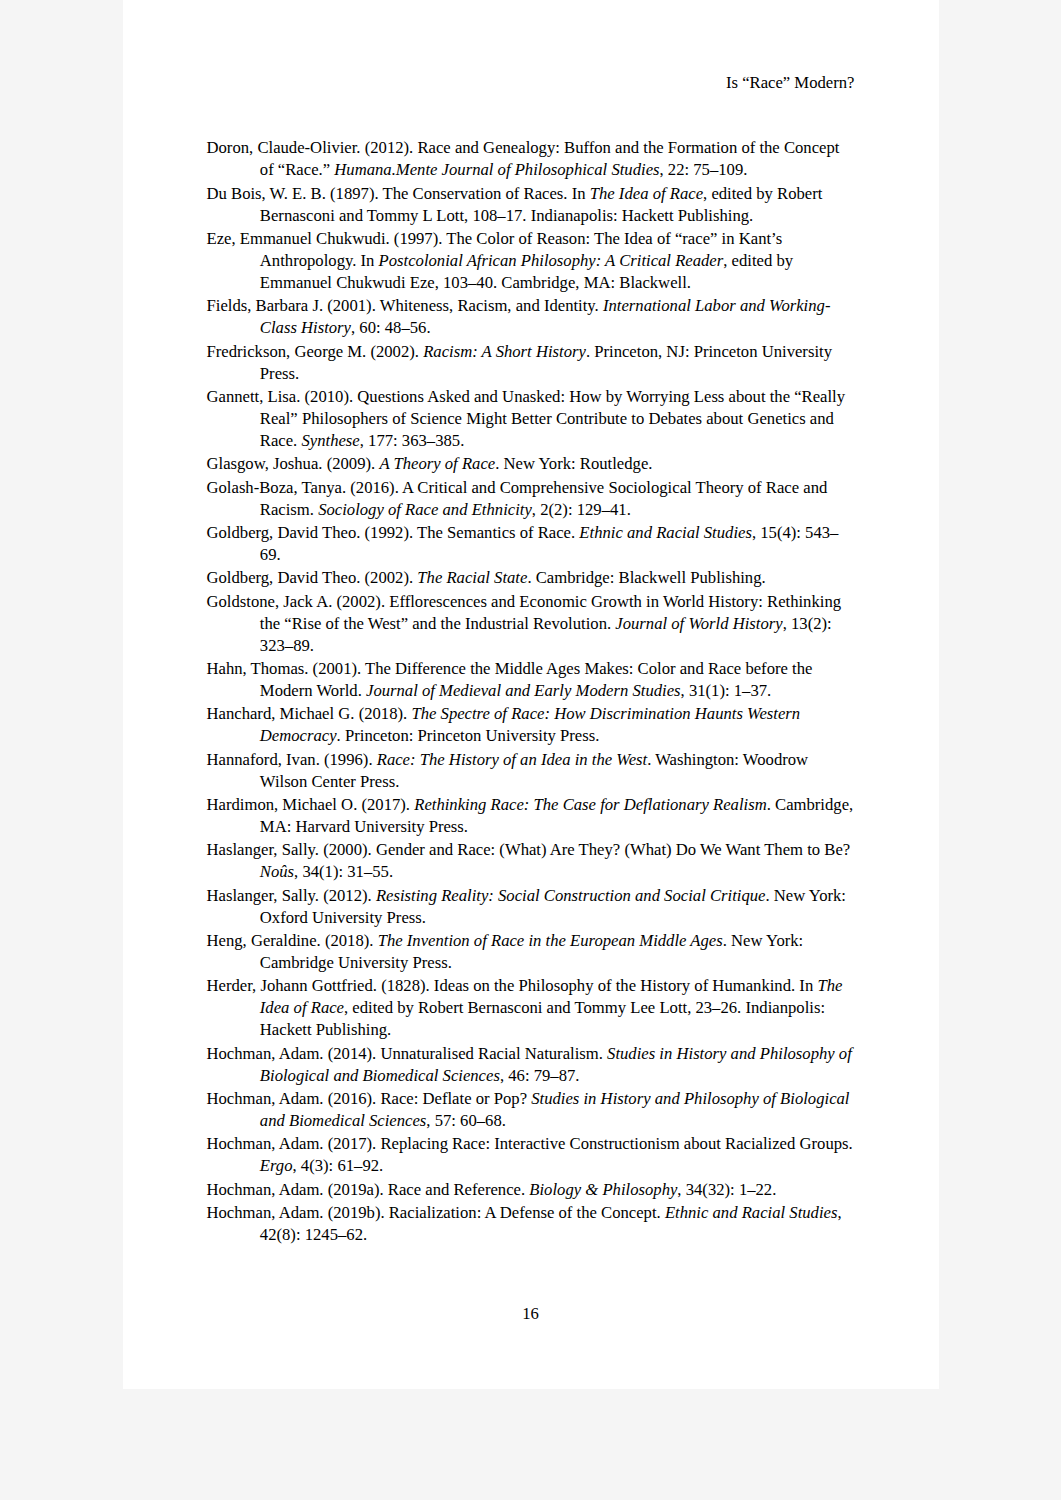Is “Race” Modern?
Doron, Claude-Olivier. (2012). Race and Genealogy: Buffon and the Formation of the Concept of “Race.” Humana.Mente Journal of Philosophical Studies, 22: 75–109.
Du Bois, W. E. B. (1897). The Conservation of Races. In The Idea of Race, edited by Robert Bernasconi and Tommy L Lott, 108–17. Indianapolis: Hackett Publishing.
Eze, Emmanuel Chukwudi. (1997). The Color of Reason: The Idea of “race” in Kant’s Anthropology. In Postcolonial African Philosophy: A Critical Reader, edited by Emmanuel Chukwudi Eze, 103–40. Cambridge, MA: Blackwell.
Fields, Barbara J. (2001). Whiteness, Racism, and Identity. International Labor and Working-Class History, 60: 48–56.
Fredrickson, George M. (2002). Racism: A Short History. Princeton, NJ: Princeton University Press.
Gannett, Lisa. (2010). Questions Asked and Unasked: How by Worrying Less about the “Really Real” Philosophers of Science Might Better Contribute to Debates about Genetics and Race. Synthese, 177: 363–385.
Glasgow, Joshua. (2009). A Theory of Race. New York: Routledge.
Golash-Boza, Tanya. (2016). A Critical and Comprehensive Sociological Theory of Race and Racism. Sociology of Race and Ethnicity, 2(2): 129–41.
Goldberg, David Theo. (1992). The Semantics of Race. Ethnic and Racial Studies, 15(4): 543–69.
Goldberg, David Theo. (2002). The Racial State. Cambridge: Blackwell Publishing.
Goldstone, Jack A. (2002). Efflorescences and Economic Growth in World History: Rethinking the “Rise of the West” and the Industrial Revolution. Journal of World History, 13(2): 323–89.
Hahn, Thomas. (2001). The Difference the Middle Ages Makes: Color and Race before the Modern World. Journal of Medieval and Early Modern Studies, 31(1): 1–37.
Hanchard, Michael G. (2018). The Spectre of Race: How Discrimination Haunts Western Democracy. Princeton: Princeton University Press.
Hannaford, Ivan. (1996). Race: The History of an Idea in the West. Washington: Woodrow Wilson Center Press.
Hardimon, Michael O. (2017). Rethinking Race: The Case for Deflationary Realism. Cambridge, MA: Harvard University Press.
Haslanger, Sally. (2000). Gender and Race: (What) Are They? (What) Do We Want Them to Be? Noûs, 34(1): 31–55.
Haslanger, Sally. (2012). Resisting Reality: Social Construction and Social Critique. New York: Oxford University Press.
Heng, Geraldine. (2018). The Invention of Race in the European Middle Ages. New York: Cambridge University Press.
Herder, Johann Gottfried. (1828). Ideas on the Philosophy of the History of Humankind. In The Idea of Race, edited by Robert Bernasconi and Tommy Lee Lott, 23–26. Indianpolis: Hackett Publishing.
Hochman, Adam. (2014). Unnaturalised Racial Naturalism. Studies in History and Philosophy of Biological and Biomedical Sciences, 46: 79–87.
Hochman, Adam. (2016). Race: Deflate or Pop? Studies in History and Philosophy of Biological and Biomedical Sciences, 57: 60–68.
Hochman, Adam. (2017). Replacing Race: Interactive Constructionism about Racialized Groups. Ergo, 4(3): 61–92.
Hochman, Adam. (2019a). Race and Reference. Biology & Philosophy, 34(32): 1–22.
Hochman, Adam. (2019b). Racialization: A Defense of the Concept. Ethnic and Racial Studies, 42(8): 1245–62.
16